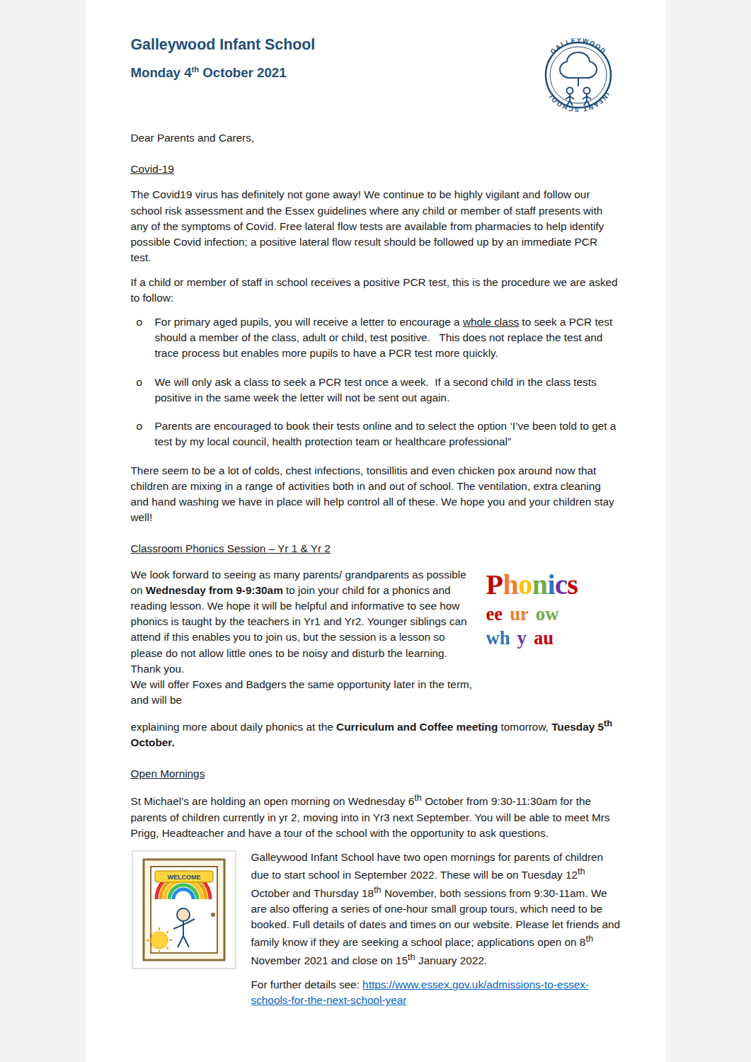Galleywood Infant School
Monday 4th October 2021
GALLEYWOOD INFANT SCHOOL
Dear Parents and Carers,
Covid-19
The Covid19 virus has definitely not gone away! We continue to be highly vigilant and follow our school risk assessment and the Essex guidelines where any child or member of staff presents with any of the symptoms of Covid. Free lateral flow tests are available from pharmacies to help identify possible Covid infection; a positive lateral flow result should be followed up by an immediate PCR test.
If a child or member of staff in school receives a positive PCR test, this is the procedure we are asked to follow:
For primary aged pupils, you will receive a letter to encourage a whole class to seek a PCR test should a member of the class, adult or child, test positive. This does not replace the test and trace process but enables more pupils to have a PCR test more quickly.
We will only ask a class to seek a PCR test once a week. If a second child in the class tests positive in the same week the letter will not be sent out again.
Parents are encouraged to book their tests online and to select the option ‘I’ve been told to get a test by my local council, health protection team or healthcare professional”
There seem to be a lot of colds, chest infections, tonsillitis and even chicken pox around now that children are mixing in a range of activities both in and out of school. The ventilation, extra cleaning and hand washing we have in place will help control all of these. We hope you and your children stay well!
Classroom Phonics Session – Yr 1 & Yr 2
We look forward to seeing as many parents/ grandparents as possible on Wednesday from 9-9:30am to join your child for a phonics and reading lesson. We hope it will be helpful and informative to see how phonics is taught by the teachers in Yr1 and Yr2. Younger siblings can attend if this enables you to join us, but the session is a lesson so please do not allow little ones to be noisy and disturb the learning. Thank you.
We will offer Foxes and Badgers the same opportunity later in the term, and will be
Phonics
ee ur ow
wh yau
explaining more about daily phonics at the Curriculum and Coffee meeting tomorrow, Tuesday 5th October.
Open Mornings
St Michael’s are holding an open morning on Wednesday 6th October from 9:30-11:30am for the parents of children currently in yr 2, moving into in Yr3 next September. You will be able to meet Mrs Prigg, Headteacher and have a tour of the school with the opportunity to ask questions.
WELCOME
Galleywood Infant School have two open mornings for parents of children due to start school in September 2022. These will be on Tuesday 12th October and Thursday 18th November, both sessions from 9:30-11am. We are also offering a series of one-hour small group tours, which need to be booked. Full details of dates and times on our website. Please let friends and family know if they are seeking a school place; applications open on 8th November 2021 and close on 15th January 2022.
For further details see: https://www.essex.gov.uk/admissions-to-essex-schools-for-the-next-school-year